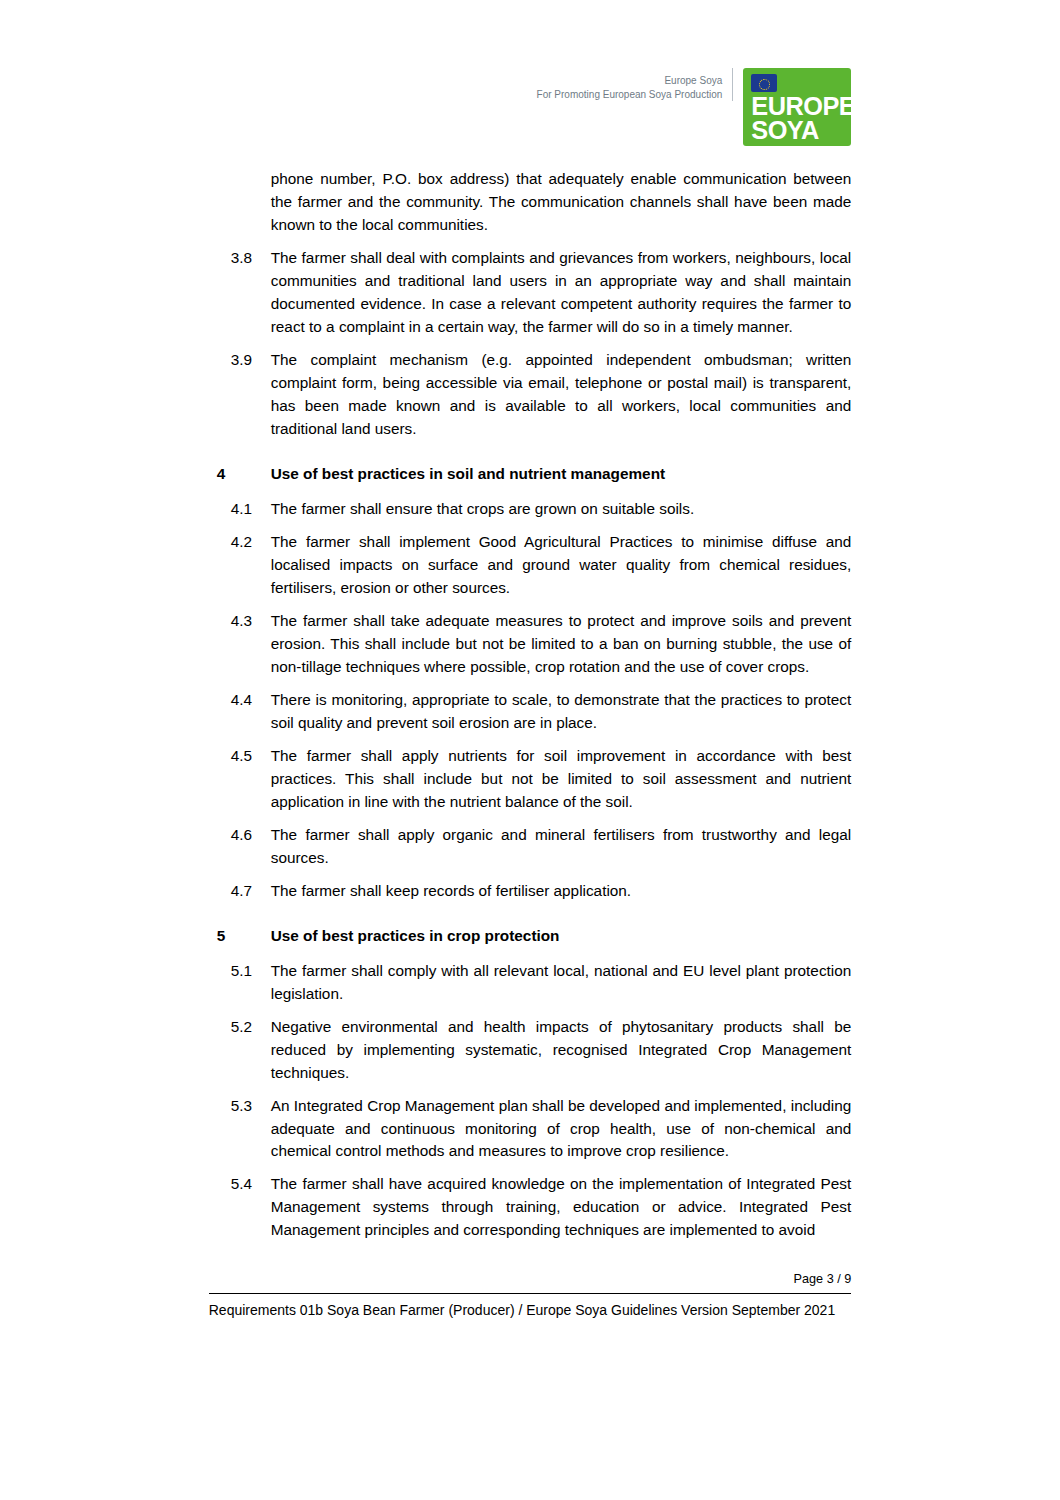Europe Soya For Promoting European Soya Production
EUROPE
SOYA
phone number, P.O. box address) that adequately enable communication between the farmer and the community. The communication channels shall have been made known to the local communities.
3.8 The farmer shall deal with complaints and grievances from workers, neighbours, local communities and traditional land users in an appropriate way and shall maintain documented evidence. In case a relevant competent authority requires the farmer to react to a complaint in a certain way, the farmer will do so in a timely manner.
3.9 The complaint mechanism (e.g. appointed independent ombudsman; written complaint form, being accessible via email, telephone or postal mail) is transparent, has been made known and is available to all workers, local communities and traditional land users.
4 Use of best practices in soil and nutrient management
4.1 The farmer shall ensure that crops are grown on suitable soils.
4.2 The farmer shall implement Good Agricultural Practices to minimise diffuse and localised impacts on surface and ground water quality from chemical residues, fertilisers, erosion or other sources.
4.3 The farmer shall take adequate measures to protect and improve soils and prevent erosion. This shall include but not be limited to a ban on burning stubble, the use of non-tillage techniques where possible, crop rotation and the use of cover crops.
4.4 There is monitoring, appropriate to scale, to demonstrate that the practices to protect soil quality and prevent soil erosion are in place.
4.5 The farmer shall apply nutrients for soil improvement in accordance with best practices. This shall include but not be limited to soil assessment and nutrient application in line with the nutrient balance of the soil.
4.6 The farmer shall apply organic and mineral fertilisers from trustworthy and legal sources.
4.7 The farmer shall keep records of fertiliser application.
5 Use of best practices in crop protection
5.1 The farmer shall comply with all relevant local, national and EU level plant protection legislation.
5.2 Negative environmental and health impacts of phytosanitary products shall be reduced by implementing systematic, recognised Integrated Crop Management techniques.
5.3 An Integrated Crop Management plan shall be developed and implemented, including adequate and continuous monitoring of crop health, use of non-chemical and chemical control methods and measures to improve crop resilience.
5.4 The farmer shall have acquired knowledge on the implementation of Integrated Pest Management systems through training, education or advice. Integrated Pest Management principles and corresponding techniques are implemented to avoid
Page 3 / 9
Requirements 01b Soya Bean Farmer (Producer) / Europe Soya Guidelines Version September 2021